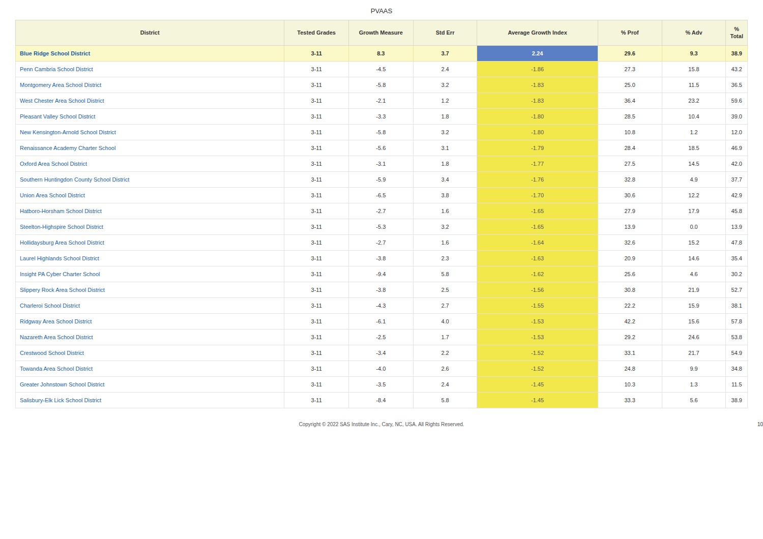PVAAS
| District | Tested Grades | Growth Measure | Std Err | Average Growth Index | % Prof | % Adv | % Total |
| --- | --- | --- | --- | --- | --- | --- | --- |
| Blue Ridge School District | 3-11 | 8.3 | 3.7 | 2.24 | 29.6 | 9.3 | 38.9 |
| Penn Cambria School District | 3-11 | -4.5 | 2.4 | -1.86 | 27.3 | 15.8 | 43.2 |
| Montgomery Area School District | 3-11 | -5.8 | 3.2 | -1.83 | 25.0 | 11.5 | 36.5 |
| West Chester Area School District | 3-11 | -2.1 | 1.2 | -1.83 | 36.4 | 23.2 | 59.6 |
| Pleasant Valley School District | 3-11 | -3.3 | 1.8 | -1.80 | 28.5 | 10.4 | 39.0 |
| New Kensington-Arnold School District | 3-11 | -5.8 | 3.2 | -1.80 | 10.8 | 1.2 | 12.0 |
| Renaissance Academy Charter School | 3-11 | -5.6 | 3.1 | -1.79 | 28.4 | 18.5 | 46.9 |
| Oxford Area School District | 3-11 | -3.1 | 1.8 | -1.77 | 27.5 | 14.5 | 42.0 |
| Southern Huntingdon County School District | 3-11 | -5.9 | 3.4 | -1.76 | 32.8 | 4.9 | 37.7 |
| Union Area School District | 3-11 | -6.5 | 3.8 | -1.70 | 30.6 | 12.2 | 42.9 |
| Hatboro-Horsham School District | 3-11 | -2.7 | 1.6 | -1.65 | 27.9 | 17.9 | 45.8 |
| Steelton-Highspire School District | 3-11 | -5.3 | 3.2 | -1.65 | 13.9 | 0.0 | 13.9 |
| Hollidaysburg Area School District | 3-11 | -2.7 | 1.6 | -1.64 | 32.6 | 15.2 | 47.8 |
| Laurel Highlands School District | 3-11 | -3.8 | 2.3 | -1.63 | 20.9 | 14.6 | 35.4 |
| Insight PA Cyber Charter School | 3-11 | -9.4 | 5.8 | -1.62 | 25.6 | 4.6 | 30.2 |
| Slippery Rock Area School District | 3-11 | -3.8 | 2.5 | -1.56 | 30.8 | 21.9 | 52.7 |
| Charleroi School District | 3-11 | -4.3 | 2.7 | -1.55 | 22.2 | 15.9 | 38.1 |
| Ridgway Area School District | 3-11 | -6.1 | 4.0 | -1.53 | 42.2 | 15.6 | 57.8 |
| Nazareth Area School District | 3-11 | -2.5 | 1.7 | -1.53 | 29.2 | 24.6 | 53.8 |
| Crestwood School District | 3-11 | -3.4 | 2.2 | -1.52 | 33.1 | 21.7 | 54.9 |
| Towanda Area School District | 3-11 | -4.0 | 2.6 | -1.52 | 24.8 | 9.9 | 34.8 |
| Greater Johnstown School District | 3-11 | -3.5 | 2.4 | -1.45 | 10.3 | 1.3 | 11.5 |
| Salisbury-Elk Lick School District | 3-11 | -8.4 | 5.8 | -1.45 | 33.3 | 5.6 | 38.9 |
Copyright © 2022 SAS Institute Inc., Cary, NC, USA. All Rights Reserved. 10